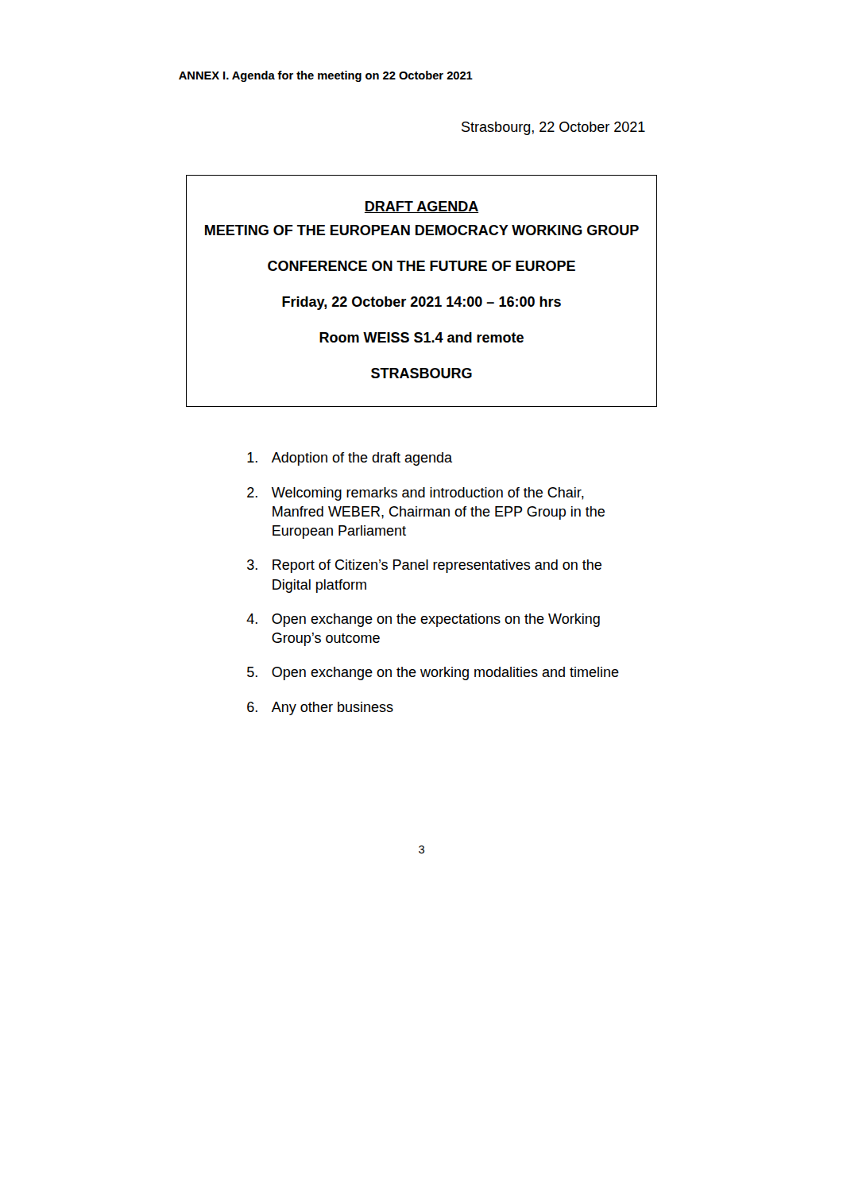ANNEX I. Agenda for the meeting on 22 October 2021
Strasbourg, 22 October 2021
DRAFT AGENDA
MEETING OF THE EUROPEAN DEMOCRACY WORKING GROUP
CONFERENCE ON THE FUTURE OF EUROPE
Friday, 22 October 2021 14:00 – 16:00 hrs
Room WEISS S1.4 and remote
STRASBOURG
Adoption of the draft agenda
Welcoming remarks and introduction of the Chair, Manfred WEBER, Chairman of the EPP Group in the European Parliament
Report of Citizen’s Panel representatives and on the Digital platform
Open exchange on the expectations on the Working Group’s outcome
Open exchange on the working modalities and timeline
Any other business
3